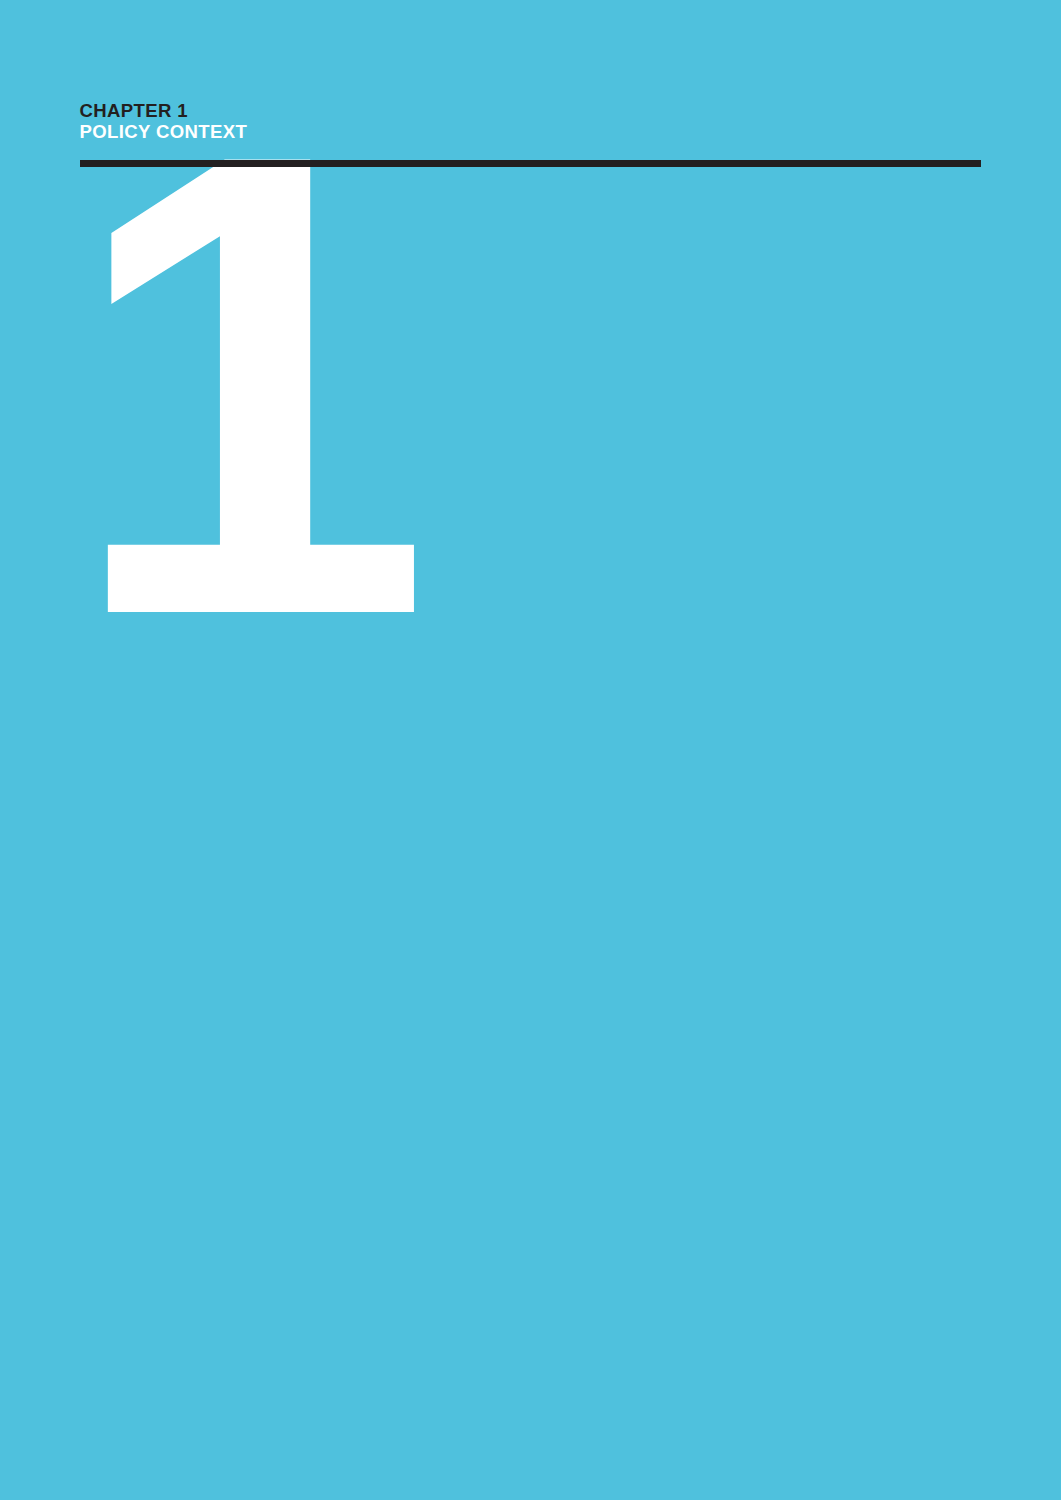Chapter 1
Policy Context
1